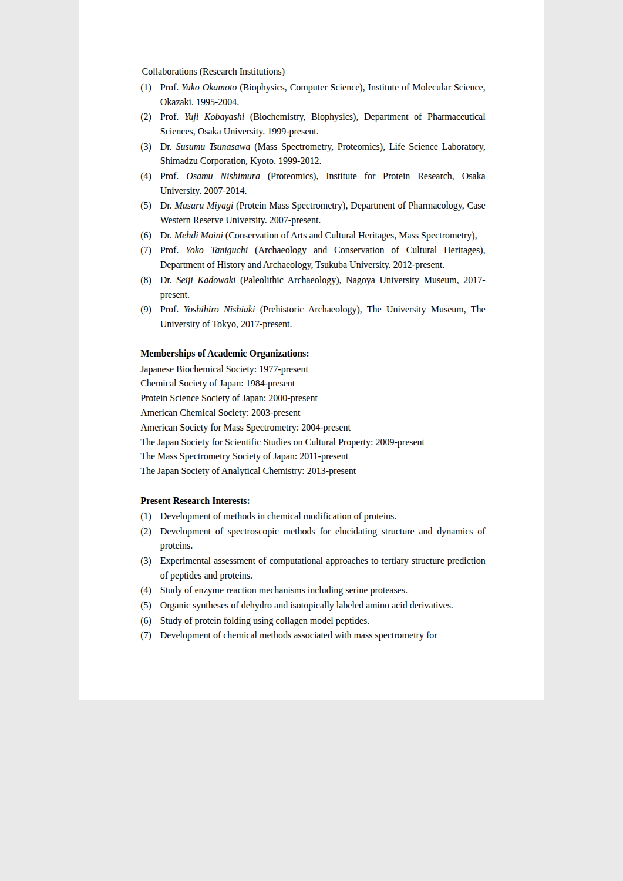Collaborations (Research Institutions)
(1) Prof. Yuko Okamoto (Biophysics, Computer Science), Institute of Molecular Science, Okazaki. 1995-2004.
(2) Prof. Yuji Kobayashi (Biochemistry, Biophysics), Department of Pharmaceutical Sciences, Osaka University. 1999-present.
(3) Dr. Susumu Tsunasawa (Mass Spectrometry, Proteomics), Life Science Laboratory, Shimadzu Corporation, Kyoto. 1999-2012.
(4) Prof. Osamu Nishimura (Proteomics), Institute for Protein Research, Osaka University. 2007-2014.
(5) Dr. Masaru Miyagi (Protein Mass Spectrometry), Department of Pharmacology, Case Western Reserve University. 2007-present.
(6) Dr. Mehdi Moini (Conservation of Arts and Cultural Heritages, Mass Spectrometry),
(7) Prof. Yoko Taniguchi (Archaeology and Conservation of Cultural Heritages), Department of History and Archaeology, Tsukuba University. 2012-present.
(8) Dr. Seiji Kadowaki (Paleolithic Archaeology), Nagoya University Museum, 2017-present.
(9) Prof. Yoshihiro Nishiaki (Prehistoric Archaeology), The University Museum, The University of Tokyo, 2017-present.
Memberships of Academic Organizations:
Japanese Biochemical Society: 1977-present
Chemical Society of Japan: 1984-present
Protein Science Society of Japan: 2000-present
American Chemical Society: 2003-present
American Society for Mass Spectrometry: 2004-present
The Japan Society for Scientific Studies on Cultural Property: 2009-present
The Mass Spectrometry Society of Japan: 2011-present
The Japan Society of Analytical Chemistry: 2013-present
Present Research Interests:
(1) Development of methods in chemical modification of proteins.
(2) Development of spectroscopic methods for elucidating structure and dynamics of proteins.
(3) Experimental assessment of computational approaches to tertiary structure prediction of peptides and proteins.
(4) Study of enzyme reaction mechanisms including serine proteases.
(5) Organic syntheses of dehydro and isotopically labeled amino acid derivatives.
(6) Study of protein folding using collagen model peptides.
(7) Development of chemical methods associated with mass spectrometry for